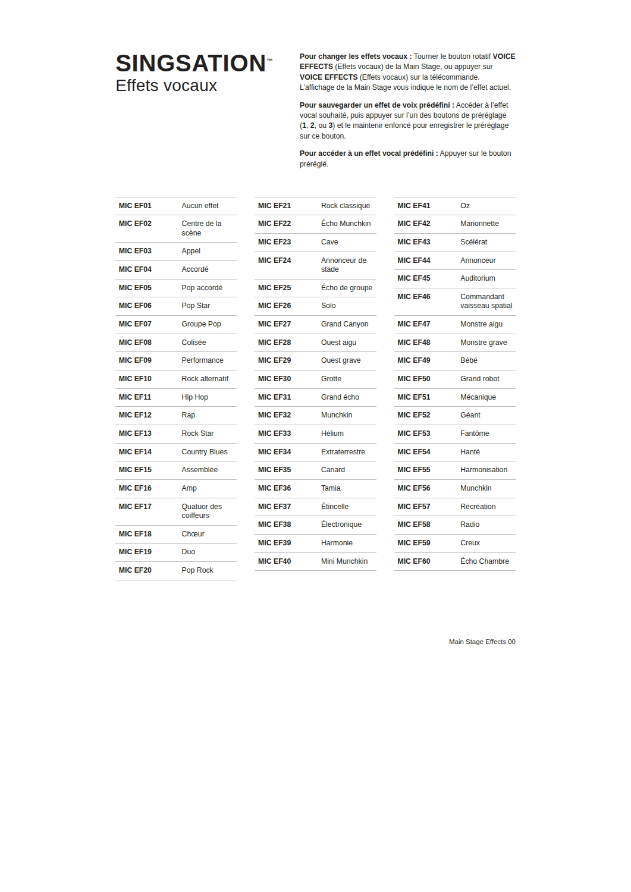SINGSATION™
Effets vocaux
Pour changer les effets vocaux : Tourner le bouton rotatif VOICE EFFECTS (Effets vocaux) de la Main Stage, ou appuyer sur VOICE EFFECTS (Effets vocaux) sur la télécommande. L’affichage de la Main Stage vous indique le nom de l’effet actuel.
Pour sauvegarder un effet de voix prédéfini : Accéder à l’effet vocal souhaité, puis appuyer sur l’un des boutons de préréglage (1, 2, ou 3) et le maintenir enfoncé pour enregistrer le préréglage sur ce bouton.
Pour accéder à un effet vocal prédéfini : Appuyer sur le bouton préréglé.
| MIC EF01 | Aucun effet |
| MIC EF02 | Centre de la scène |
| MIC EF03 | Appel |
| MIC EF04 | Accordé |
| MIC EF05 | Pop accordé |
| MIC EF06 | Pop Star |
| MIC EF07 | Groupe Pop |
| MIC EF08 | Colisée |
| MIC EF09 | Performance |
| MIC EF10 | Rock alternatif |
| MIC EF11 | Hip Hop |
| MIC EF12 | Rap |
| MIC EF13 | Rock Star |
| MIC EF14 | Country Blues |
| MIC EF15 | Assemblée |
| MIC EF16 | Amp |
| MIC EF17 | Quatuor des coiffeurs |
| MIC EF18 | Chœur |
| MIC EF19 | Duo |
| MIC EF20 | Pop Rock |
| MIC EF21 | Rock classique |
| MIC EF22 | Écho Munchkin |
| MIC EF23 | Cave |
| MIC EF24 | Annonceur de stade |
| MIC EF25 | Écho de groupe |
| MIC EF26 | Solo |
| MIC EF27 | Grand Canyon |
| MIC EF28 | Ouest aigu |
| MIC EF29 | Ouest grave |
| MIC EF30 | Grotte |
| MIC EF31 | Grand écho |
| MIC EF32 | Munchkin |
| MIC EF33 | Hélium |
| MIC EF34 | Extraterrestre |
| MIC EF35 | Canard |
| MIC EF36 | Tamia |
| MIC EF37 | Étincelle |
| MIC EF38 | Électronique |
| MIC EF39 | Harmonie |
| MIC EF40 | Mini Munchkin |
| MIC EF41 | Oz |
| MIC EF42 | Marionnette |
| MIC EF43 | Scélérat |
| MIC EF44 | Annonceur |
| MIC EF45 | Auditorium |
| MIC EF46 | Commandant vaisseau spatial |
| MIC EF47 | Monstre aigu |
| MIC EF48 | Monstre grave |
| MIC EF49 | Bébé |
| MIC EF50 | Grand robot |
| MIC EF51 | Mécanique |
| MIC EF52 | Géant |
| MIC EF53 | Fantôme |
| MIC EF54 | Hanté |
| MIC EF55 | Harmonisation |
| MIC EF56 | Munchkin |
| MIC EF57 | Récréation |
| MIC EF58 | Radio |
| MIC EF59 | Creux |
| MIC EF60 | Écho Chambre |
Main Stage Effects 00